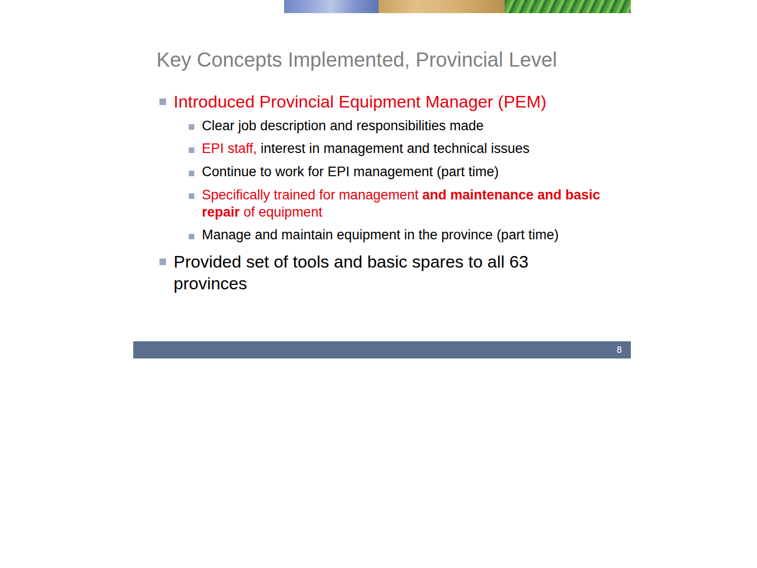Key Concepts Implemented, Provincial Level
Introduced Provincial Equipment Manager (PEM)
Clear job description and responsibilities made
EPI staff, interest in management and technical issues
Continue to work for EPI management (part time)
Specifically trained for management and maintenance and basic repair of equipment
Manage and maintain equipment in the province (part time)
Provided set of tools and basic spares to all 63 provinces
8